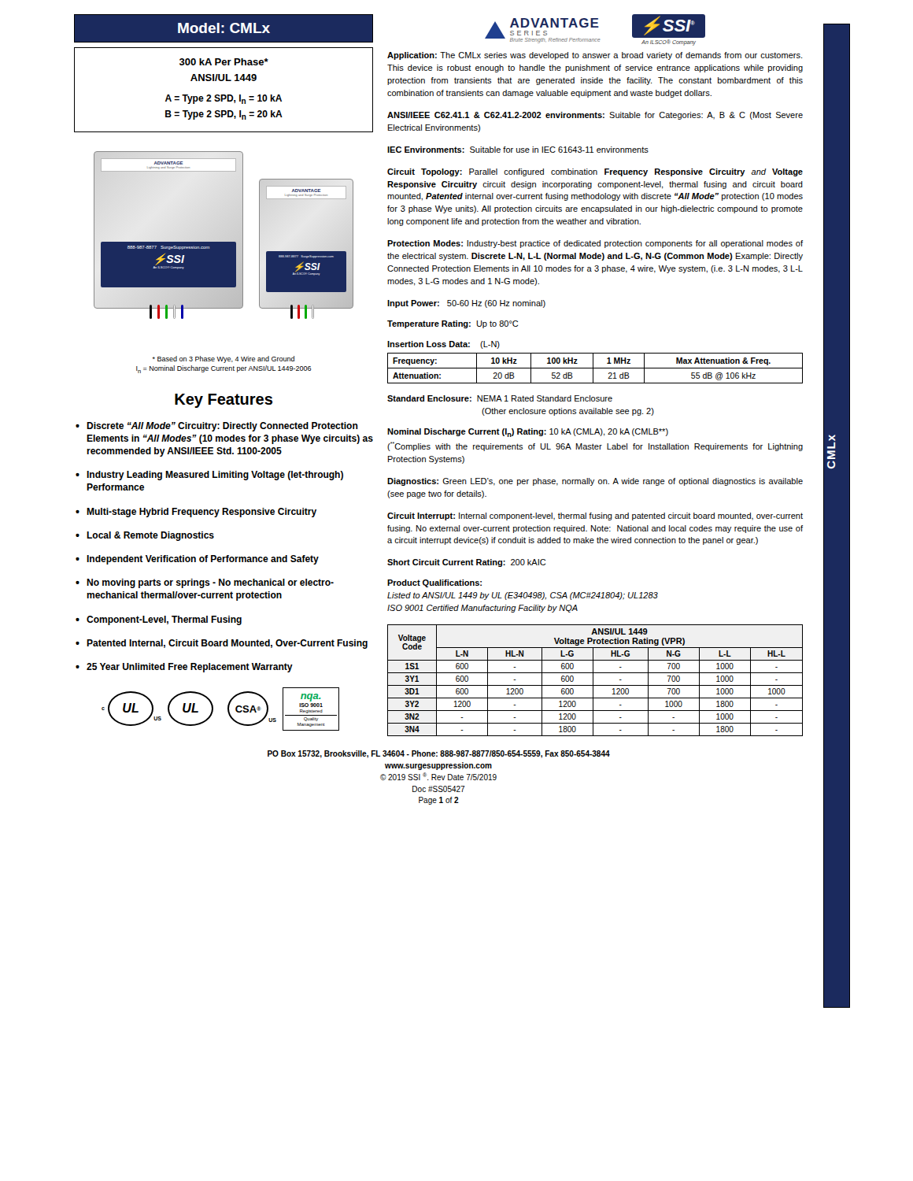CMLx
Model: CMLx
300 kA Per Phase*
ANSI/UL 1449
A = Type 2 SPD, In = 10 kA
B = Type 2 SPD, In = 20 kA
ADVANTAGE
Lightning and Surge Protection
888-987-8877 SurgeSuppression.com
⚡SSI
An ILSCO® Company
ADVANTAGE
Lightning and Surge Protection
888-987-8877 SurgeSuppression.com
⚡SSI
An ILSCO® Company
* Based on 3 Phase Wye, 4 Wire and Ground
In = Nominal Discharge Current per ANSI/UL 1449-2006
Key Features
Discrete “All Mode” Circuitry: Directly Connected Protection Elements in “All Modes” (10 modes for 3 phase Wye circuits) as recommended by ANSI/IEEE Std. 1100-2005
Industry Leading Measured Limiting Voltage (let-through) Performance
Multi-stage Hybrid Frequency Responsive Circuitry
Local & Remote Diagnostics
Independent Verification of Performance and Safety
No moving parts or springs - No mechanical or electro-mechanical thermal/over-current protection
Component-Level, Thermal Fusing
Patented Internal, Circuit Board Mounted, Over-Current Fusing
25 Year Unlimited Free Replacement Warranty
c UL US
UL
CSA® US
nqa.
ISO 9001
Registered
Quality
Management
ADVANTAGE
SERIES
Brute Strength, Refined Performance
⚡SSI®
An ILSCO® Company
Application: The CMLx series was developed to answer a broad variety of demands from our customers. This device is robust enough to handle the punishment of service entrance applications while providing protection from transients that are generated inside the facility. The constant bombardment of this combination of transients can damage valuable equipment and waste budget dollars.
ANSI/IEEE C62.41.1 & C62.41.2-2002 environments: Suitable for Categories: A, B & C (Most Severe Electrical Environments)
IEC Environments: Suitable for use in IEC 61643-11 environments
Circuit Topology: Parallel configured combination Frequency Responsive Circuitry and Voltage Responsive Circuitry circuit design incorporating component-level, thermal fusing and circuit board mounted, Patented internal over-current fusing methodology with discrete “All Mode” protection (10 modes for 3 phase Wye units). All protection circuits are encapsulated in our high-dielectric compound to promote long component life and protection from the weather and vibration.
Protection Modes: Industry-best practice of dedicated protection components for all operational modes of the electrical system. Discrete L-N, L-L (Normal Mode) and L-G, N-G (Common Mode) Example: Directly Connected Protection Elements in All 10 modes for a 3 phase, 4 wire, Wye system, (i.e. 3 L-N modes, 3 L-L modes, 3 L-G modes and 1 N-G mode).
Input Power: 50-60 Hz (60 Hz nominal)
Temperature Rating: Up to 80°C
Insertion Loss Data: (L-N)
| Frequency: | 10 kHz | 100 kHz | 1 MHz | Max Attenuation & Freq. |
| Attenuation: | 20 dB | 52 dB | 21 dB | 55 dB @ 106 kHz |
Standard Enclosure: NEMA 1 Rated Standard Enclosure
(Other enclosure options available see pg. 2)
Nominal Discharge Current (In) Rating: 10 kA (CMLA), 20 kA (CMLB**)
(**Complies with the requirements of UL 96A Master Label for Installation Requirements for Lightning Protection Systems)
Diagnostics: Green LED’s, one per phase, normally on. A wide range of optional diagnostics is available (see page two for details).
Circuit Interrupt: Internal component-level, thermal fusing and patented circuit board mounted, over-current fusing. No external over-current protection required. Note: National and local codes may require the use of a circuit interrupt device(s) if conduit is added to make the wired connection to the panel or gear.)
Short Circuit Current Rating: 200 kAIC
Product Qualifications:
Listed to ANSI/UL 1449 by UL (E340498), CSA (MC#241804); UL1283
ISO 9001 Certified Manufacturing Facility by NQA
| Voltage Code | ANSI/UL 1449 Voltage Protection Rating (VPR) |
| --- | --- |
| L-N | HL-N | L-G | HL-G | N-G | L-L | HL-L |
| 1S1 | 600 | - | 600 | - | 700 | 1000 | - |
| 3Y1 | 600 | - | 600 | - | 700 | 1000 | - |
| 3D1 | 600 | 1200 | 600 | 1200 | 700 | 1000 | 1000 |
| 3Y2 | 1200 | - | 1200 | - | 1000 | 1800 | - |
| 3N2 | - | - | 1200 | - | - | 1000 | - |
| 3N4 | - | - | 1800 | - | - | 1800 | - |
PO Box 15732, Brooksville, FL 34604 - Phone: 888-987-8877/850-654-5559, Fax 850-654-3844
www.surgesuppression.com
© 2019 SSI ®. Rev Date 7/5/2019
Doc #SS05427
Page 1 of 2